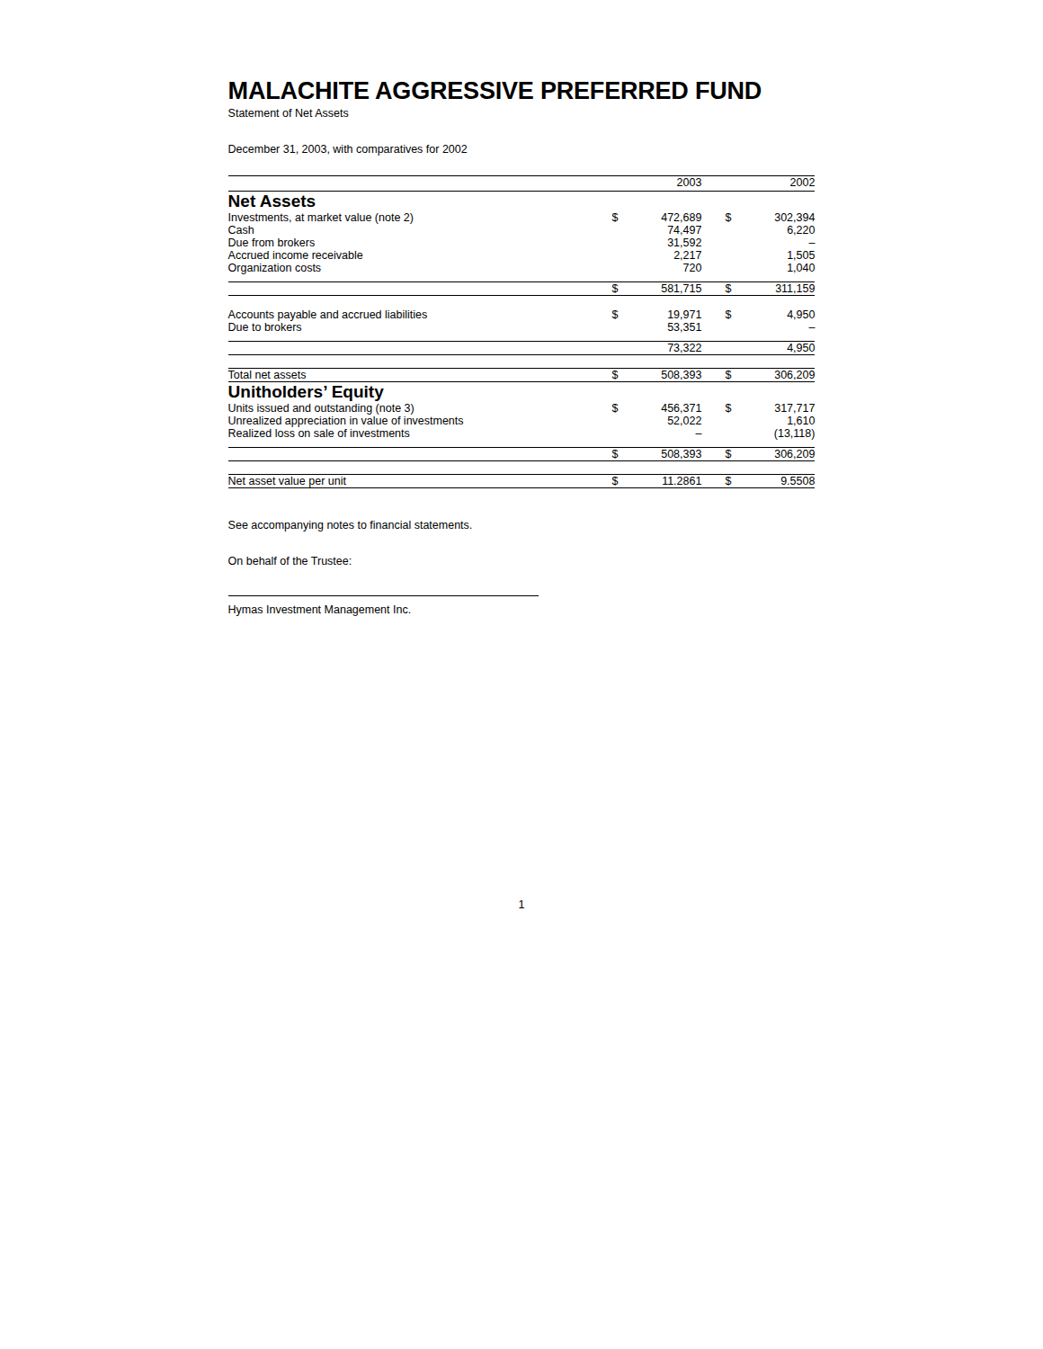MALACHITE AGGRESSIVE PREFERRED FUND
Statement of Net Assets
December 31, 2003, with comparatives for 2002
| | | 2003 | | | 2002 |
| Net Assets |
| Investments, at market value (note 2) | $ | 472,689 | | $ | 302,394 |
| Cash | | 74,497 | | | 6,220 |
| Due from brokers | | 31,592 | | | – |
| Accrued income receivable | | 2,217 | | | 1,505 |
| Organization costs | | 720 | | | 1,040 |
| | $ | 581,715 | | $ | 311,159 |
| Accounts payable and accrued liabilities | $ | 19,971 | | $ | 4,950 |
| Due to brokers | | 53,351 | | | – |
| | | 73,322 | | | 4,950 |
| Total net assets | $ | 508,393 | | $ | 306,209 |
| Unitholders’ Equity |
| Units issued and outstanding (note 3) | $ | 456,371 | | $ | 317,717 |
| Unrealized appreciation in value of investments | | 52,022 | | | 1,610 |
| Realized loss on sale of investments | | – | | | (13,118) |
| | $ | 508,393 | | $ | 306,209 |
| Net asset value per unit | $ | 11.2861 | | $ | 9.5508 |
See accompanying notes to financial statements.
On behalf of the Trustee:
Hymas Investment Management Inc.
1